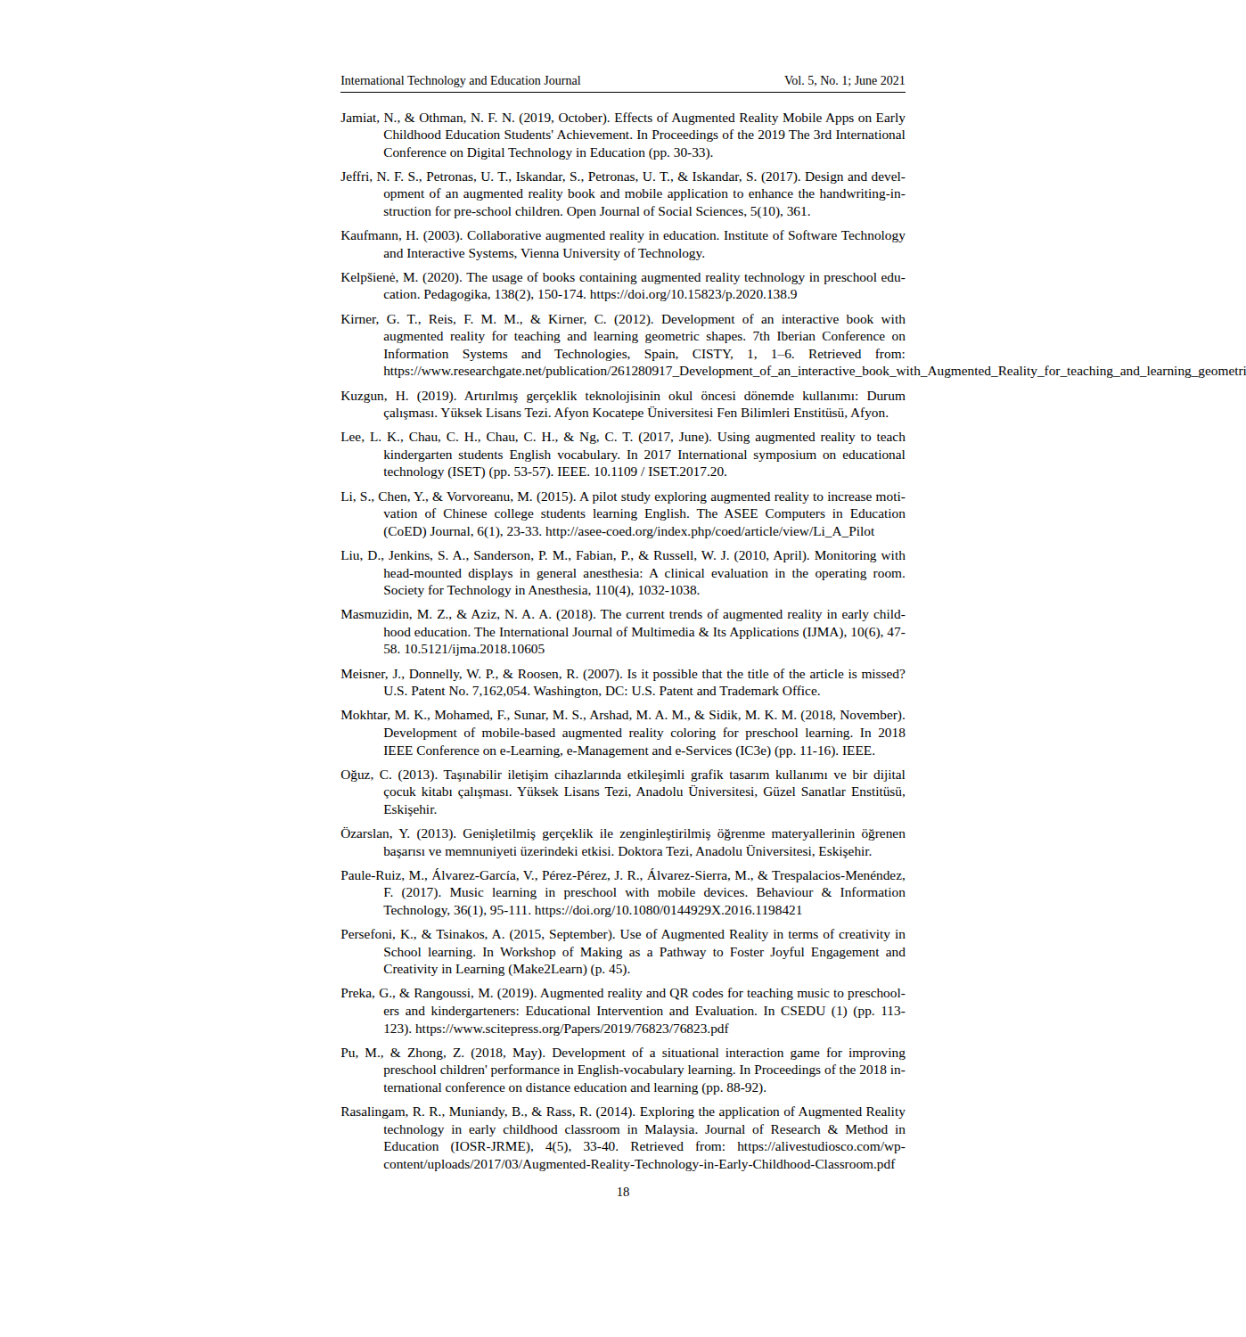International Technology and Education Journal Vol. 5, No. 1; June 2021
Jamiat, N., & Othman, N. F. N. (2019, October). Effects of Augmented Reality Mobile Apps on Early Childhood Education Students' Achievement. In Proceedings of the 2019 The 3rd International Conference on Digital Technology in Education (pp. 30-33).
Jeffri, N. F. S., Petronas, U. T., Iskandar, S., Petronas, U. T., & Iskandar, S. (2017). Design and development of an augmented reality book and mobile application to enhance the handwriting-instruction for pre-school children. Open Journal of Social Sciences, 5(10), 361.
Kaufmann, H. (2003). Collaborative augmented reality in education. Institute of Software Technology and Interactive Systems, Vienna University of Technology.
Kelpšienė, M. (2020). The usage of books containing augmented reality technology in preschool education. Pedagogika, 138(2), 150-174. https://doi.org/10.15823/p.2020.138.9
Kirner, G. T., Reis, F. M. M., & Kirner, C. (2012). Development of an interactive book with augmented reality for teaching and learning geometric shapes. 7th Iberian Conference on Information Systems and Technologies, Spain, CISTY, 1, 1–6. Retrieved from: https://www.researchgate.net/publication/261280917_Development_of_an_interactive_book_with_Augmented_Reality_for_teaching_and_learning_geometric_shapes
Kuzgun, H. (2019). Artırılmış gerçeklik teknolojisinin okul öncesi dönemde kullanımı: Durum çalışması. Yüksek Lisans Tezi. Afyon Kocatepe Üniversitesi Fen Bilimleri Enstitüsü, Afyon.
Lee, L. K., Chau, C. H., Chau, C. H., & Ng, C. T. (2017, June). Using augmented reality to teach kindergarten students English vocabulary. In 2017 International symposium on educational technology (ISET) (pp. 53-57). IEEE. 10.1109 / ISET.2017.20.
Li, S., Chen, Y., & Vorvoreanu, M. (2015). A pilot study exploring augmented reality to increase motivation of Chinese college students learning English. The ASEE Computers in Education (CoED) Journal, 6(1), 23-33. http://asee-coed.org/index.php/coed/article/view/Li_A_Pilot
Liu, D., Jenkins, S. A., Sanderson, P. M., Fabian, P., & Russell, W. J. (2010, April). Monitoring with head-mounted displays in general anesthesia: A clinical evaluation in the operating room. Society for Technology in Anesthesia, 110(4), 1032-1038.
Masmuzidin, M. Z., & Aziz, N. A. A. (2018). The current trends of augmented reality in early childhood education. The International Journal of Multimedia & Its Applications (IJMA), 10(6), 47-58. 10.5121/ijma.2018.10605
Meisner, J., Donnelly, W. P., & Roosen, R. (2007). Is it possible that the title of the article is missed? U.S. Patent No. 7,162,054. Washington, DC: U.S. Patent and Trademark Office.
Mokhtar, M. K., Mohamed, F., Sunar, M. S., Arshad, M. A. M., & Sidik, M. K. M. (2018, November). Development of mobile-based augmented reality coloring for preschool learning. In 2018 IEEE Conference on e-Learning, e-Management and e-Services (IC3e) (pp. 11-16). IEEE.
Oğuz, C. (2013). Taşınabilir iletişim cihazlarında etkileşimli grafik tasarım kullanımı ve bir dijital çocuk kitabı çalışması. Yüksek Lisans Tezi, Anadolu Üniversitesi, Güzel Sanatlar Enstitüsü, Eskişehir.
Özarslan, Y. (2013). Genişletilmiş gerçeklik ile zenginleştirilmiş öğrenme materyallerinin öğrenen başarısı ve memnuniyeti üzerindeki etkisi. Doktora Tezi, Anadolu Üniversitesi, Eskişehir.
Paule-Ruiz, M., Álvarez-García, V., Pérez-Pérez, J. R., Álvarez-Sierra, M., & Trespalacios-Menéndez, F. (2017). Music learning in preschool with mobile devices. Behaviour & Information Technology, 36(1), 95-111. https://doi.org/10.1080/0144929X.2016.1198421
Persefoni, K., & Tsinakos, A. (2015, September). Use of Augmented Reality in terms of creativity in School learning. In Workshop of Making as a Pathway to Foster Joyful Engagement and Creativity in Learning (Make2Learn) (p. 45).
Preka, G., & Rangoussi, M. (2019). Augmented reality and QR codes for teaching music to preschoolers and kindergarteners: Educational Intervention and Evaluation. In CSEDU (1) (pp. 113-123). https://www.scitepress.org/Papers/2019/76823/76823.pdf
Pu, M., & Zhong, Z. (2018, May). Development of a situational interaction game for improving preschool children' performance in English-vocabulary learning. In Proceedings of the 2018 international conference on distance education and learning (pp. 88-92).
Rasalingam, R. R., Muniandy, B., & Rass, R. (2014). Exploring the application of Augmented Reality technology in early childhood classroom in Malaysia. Journal of Research & Method in Education (IOSR-JRME), 4(5), 33-40. Retrieved from: https://alivestudiosco.com/wp-content/uploads/2017/03/Augmented-Reality-Technology-in-Early-Childhood-Classroom.pdf
18